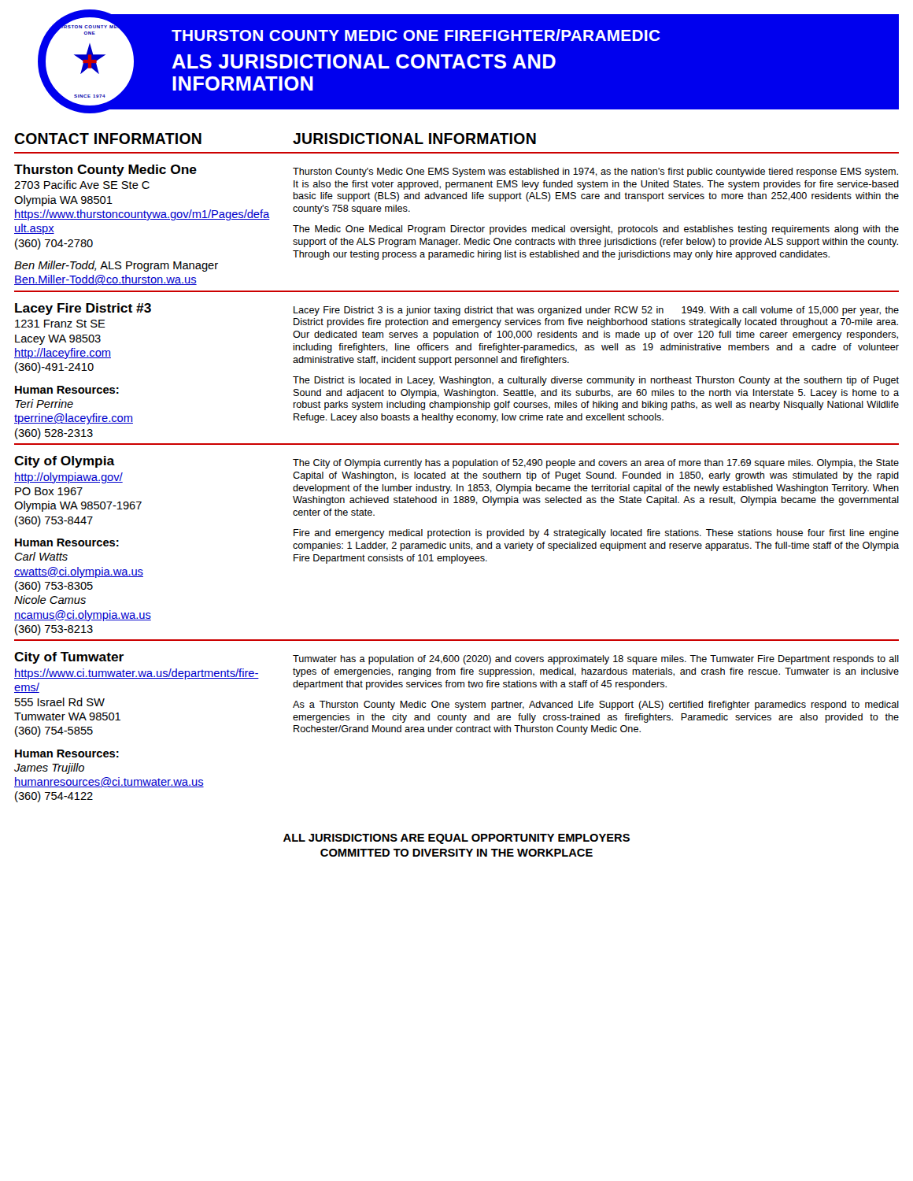THURSTON COUNTY MEDIC ONE FIREFIGHTER/PARAMEDIC
ALS JURISDICTIONAL CONTACTS AND
INFORMATION
THURSTON COUNTY MEDIC ONE
SINCE 1974
CONTACT INFORMATION
JURISDICTIONAL INFORMATION
Thurston County Medic One
2703 Pacific Ave SE Ste C
Olympia WA 98501
https://www.thurstoncountywa.gov/m1/Pages/default.aspx
(360) 704-2780
Ben Miller-Todd, ALS Program Manager
Ben.Miller-Todd@co.thurston.wa.us
Thurston County's Medic One EMS System was established in 1974, as the nation's first public countywide tiered response EMS system. It is also the first voter approved, permanent EMS levy funded system in the United States. The system provides for fire service-based basic life support (BLS) and advanced life support (ALS) EMS care and transport services to more than 252,400 residents within the county's 758 square miles.
The Medic One Medical Program Director provides medical oversight, protocols and establishes testing requirements along with the support of the ALS Program Manager. Medic One contracts with three jurisdictions (refer below) to provide ALS support within the county. Through our testing process a paramedic hiring list is established and the jurisdictions may only hire approved candidates.
Lacey Fire District #3
1231 Franz St SE
Lacey WA 98503
http://laceyfire.com
(360)-491-2410
Human Resources:
Teri Perrine
tperrine@laceyfire.com
(360) 528-2313
Lacey Fire District 3 is a junior taxing district that was organized under RCW 52 in 1949. With a call volume of 15,000 per year, the District provides fire protection and emergency services from five neighborhood stations strategically located throughout a 70-mile area. Our dedicated team serves a population of 100,000 residents and is made up of over 120 full time career emergency responders, including firefighters, line officers and firefighter-paramedics, as well as 19 administrative members and a cadre of volunteer administrative staff, incident support personnel and firefighters.
The District is located in Lacey, Washington, a culturally diverse community in northeast Thurston County at the southern tip of Puget Sound and adjacent to Olympia, Washington. Seattle, and its suburbs, are 60 miles to the north via Interstate 5. Lacey is home to a robust parks system including championship golf courses, miles of hiking and biking paths, as well as nearby Nisqually National Wildlife Refuge. Lacey also boasts a healthy economy, low crime rate and excellent schools.
City of Olympia
http://olympiawa.gov/
PO Box 1967
Olympia WA 98507-1967
(360) 753-8447
Human Resources:
Carl Watts
cwatts@ci.olympia.wa.us
(360) 753-8305
Nicole Camus
ncamus@ci.olympia.wa.us
(360) 753-8213
The City of Olympia currently has a population of 52,490 people and covers an area of more than 17.69 square miles. Olympia, the State Capital of Washington, is located at the southern tip of Puget Sound. Founded in 1850, early growth was stimulated by the rapid development of the lumber industry. In 1853, Olympia became the territorial capital of the newly established Washington Territory. When Washington achieved statehood in 1889, Olympia was selected as the State Capital. As a result, Olympia became the governmental center of the state.
Fire and emergency medical protection is provided by 4 strategically located fire stations. These stations house four first line engine companies: 1 Ladder, 2 paramedic units, and a variety of specialized equipment and reserve apparatus. The full-time staff of the Olympia Fire Department consists of 101 employees.
City of Tumwater
https://www.ci.tumwater.wa.us/departments/fire- ems/
555 Israel Rd SW
Tumwater WA 98501
(360) 754-5855
Human Resources:
James Trujillo
humanresources@ci.tumwater.wa.us
(360) 754-4122
Tumwater has a population of 24,600 (2020) and covers approximately 18 square miles. The Tumwater Fire Department responds to all types of emergencies, ranging from fire suppression, medical, hazardous materials, and crash fire rescue. Tumwater is an inclusive department that provides services from two fire stations with a staff of 45 responders.
As a Thurston County Medic One system partner, Advanced Life Support (ALS) certified firefighter paramedics respond to medical emergencies in the city and county and are fully cross-trained as firefighters. Paramedic services are also provided to the Rochester/Grand Mound area under contract with Thurston County Medic One.
ALL JURISDICTIONS ARE EQUAL OPPORTUNITY EMPLOYERS
COMMITTED TO DIVERSITY IN THE WORKPLACE